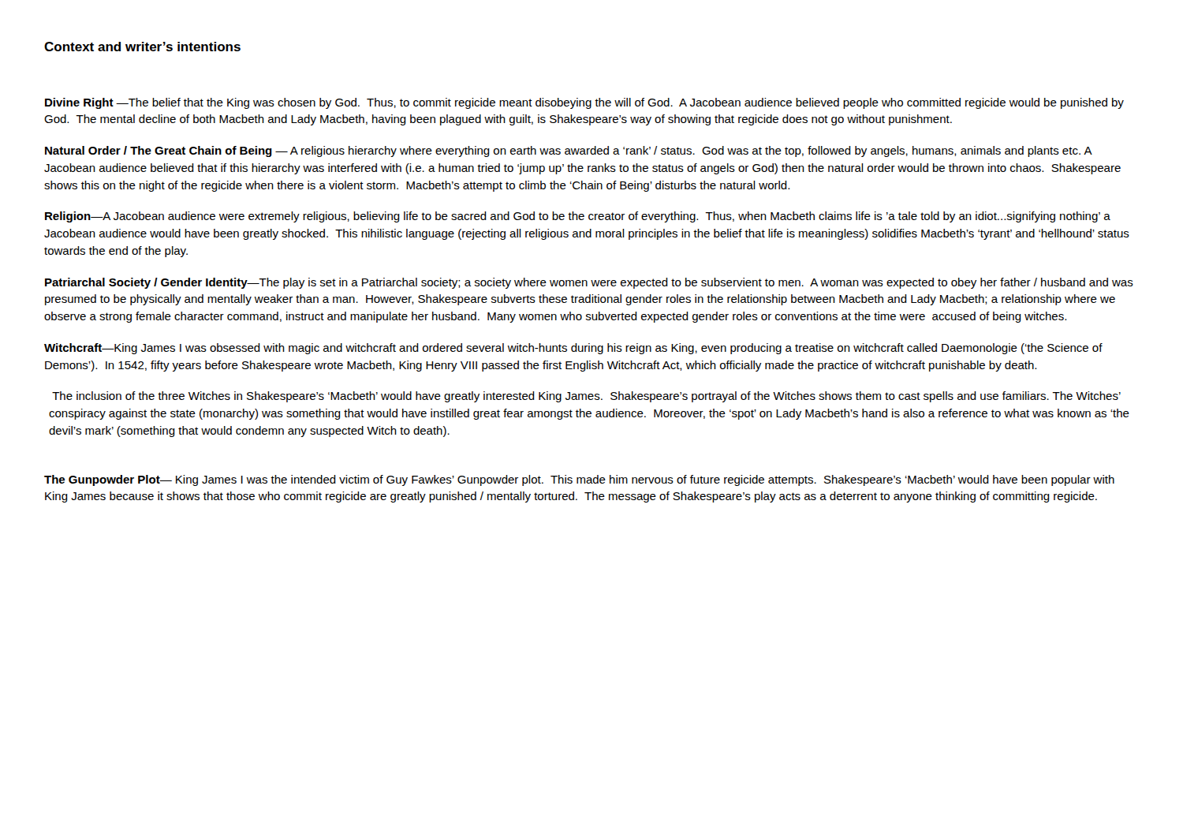Context and writer’s intentions
Divine Right —The belief that the King was chosen by God. Thus, to commit regicide meant disobeying the will of God. A Jacobean audience believed people who committed regicide would be punished by God. The mental decline of both Macbeth and Lady Macbeth, having been plagued with guilt, is Shakespeare’s way of showing that regicide does not go without punishment.
Natural Order / The Great Chain of Being — A religious hierarchy where everything on earth was awarded a ‘rank’ / status. God was at the top, followed by angels, humans, animals and plants etc. A Jacobean audience believed that if this hierarchy was interfered with (i.e. a human tried to ‘jump up’ the ranks to the status of angels or God) then the natural order would be thrown into chaos. Shakespeare shows this on the night of the regicide when there is a violent storm. Macbeth’s attempt to climb the ‘Chain of Being’ disturbs the natural world.
Religion—A Jacobean audience were extremely religious, believing life to be sacred and God to be the creator of everything. Thus, when Macbeth claims life is ’a tale told by an idiot...signifying nothing’ a Jacobean audience would have been greatly shocked. This nihilistic language (rejecting all religious and moral principles in the belief that life is meaningless) solidifies Macbeth’s ‘tyrant’ and ‘hellhound’ status towards the end of the play.
Patriarchal Society / Gender Identity—The play is set in a Patriarchal society; a society where women were expected to be subservient to men. A woman was expected to obey her father / husband and was presumed to be physically and mentally weaker than a man. However, Shakespeare subverts these traditional gender roles in the relationship between Macbeth and Lady Macbeth; a relationship where we observe a strong female character command, instruct and manipulate her husband. Many women who subverted expected gender roles or conventions at the time were accused of being witches.
Witchcraft—King James I was obsessed with magic and witchcraft and ordered several witch-hunts during his reign as King, even producing a treatise on witchcraft called Daemonologie (‘the Science of Demons’). In 1542, fifty years before Shakespeare wrote Macbeth, King Henry VIII passed the first English Witchcraft Act, which officially made the practice of witchcraft punishable by death.
The inclusion of the three Witches in Shakespeare’s ‘Macbeth’ would have greatly interested King James. Shakespeare’s portrayal of the Witches shows them to cast spells and use familiars. The Witches’ conspiracy against the state (monarchy) was something that would have instilled great fear amongst the audience. Moreover, the ‘spot’ on Lady Macbeth’s hand is also a reference to what was known as ‘the devil’s mark’ (something that would condemn any suspected Witch to death).
The Gunpowder Plot— King James I was the intended victim of Guy Fawkes’ Gunpowder plot. This made him nervous of future regicide attempts. Shakespeare’s ‘Macbeth’ would have been popular with King James because it shows that those who commit regicide are greatly punished / mentally tortured. The message of Shakespeare’s play acts as a deterrent to anyone thinking of committing regicide.